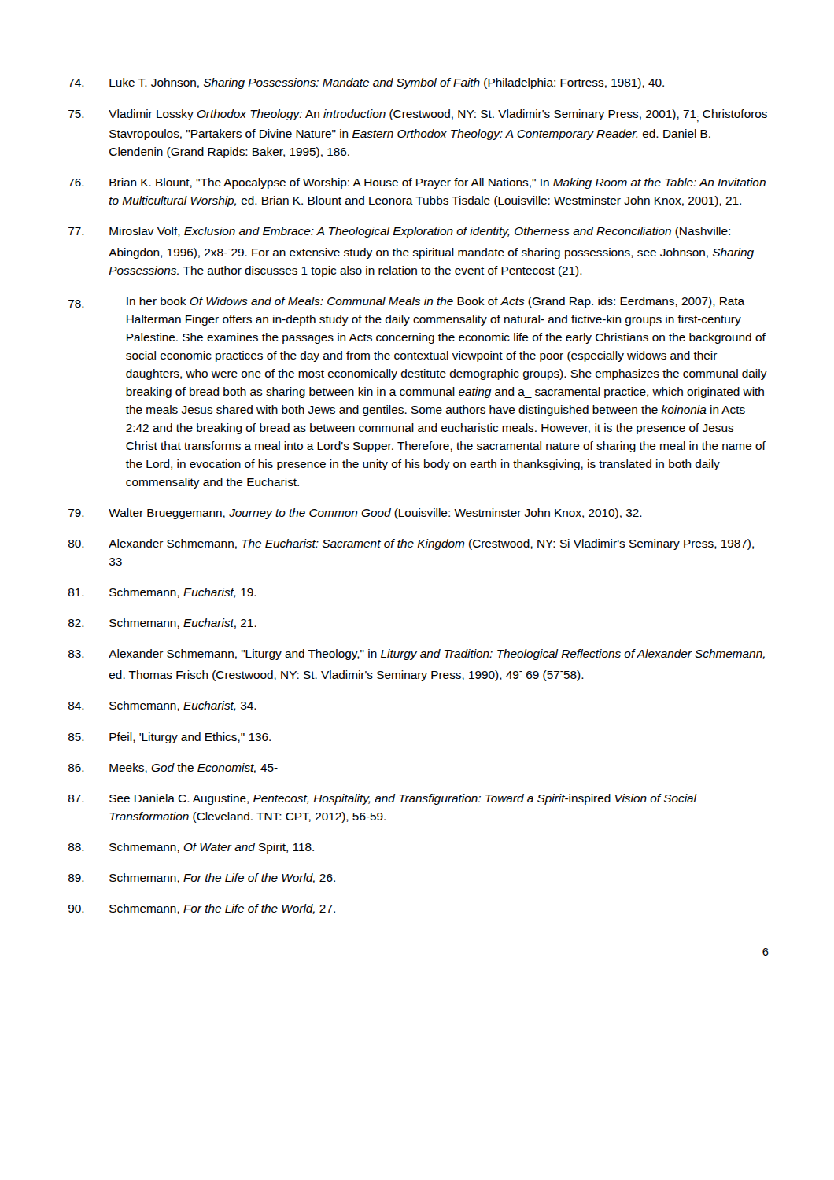74. Luke T. Johnson, Sharing Possessions: Mandate and Symbol of Faith (Philadelphia: Fortress, 1981), 40.
75. Vladimir Lossky Orthodox Theology: An introduction (Crestwood, NY: St. Vladimir's Seminary Press, 2001), 71; Christoforos Stavropoulos, "Partakers of Divine Nature" in Eastern Orthodox Theology: A Contemporary Reader. ed. Daniel B. Clendenin (Grand Rapids: Baker, 1995), 186.
76. Brian K. Blount, "The Apocalypse of Worship: A House of Prayer for All Nations," In Making Room at the Table: An Invitation to Multicultural Worship, ed. Brian K. Blount and Leonora Tubbs Tisdale (Louisville: Westminster John Knox, 2001), 21.
77. Miroslav Volf, Exclusion and Embrace: A Theological Exploration of identity, Otherness and Reconciliation (Nashville: Abingdon, 1996), 2x8--29. For an extensive study on the spiritual mandate of sharing possessions, see Johnson, Sharing Possessions. The author discusses 1 topic also in relation to the event of Pentecost (21).
78. In her book Of Widows and of Meals: Communal Meals in the Book of Acts (Grand Rap. ids: Eerdmans, 2007), Rata Halterman Finger offers an in-depth study of the daily commensality of natural- and fictive-kin groups in first-century Palestine. She examines the passages in Acts concerning the economic life of the early Christians on the background of social economic practices of the day and from the contextual viewpoint of the poor (especially widows and their daughters, who were one of the most economically destitute demographic groups). She emphasizes the communal daily breaking of bread both as sharing between kin in a communal eating and a_ sacramental practice, which originated with the meals Jesus shared with both Jews and gentiles. Some authors have distinguished between the koinonia in Acts 2:42 and the breaking of bread as between communal and eucharistic meals. However, it is the presence of Jesus Christ that transforms a meal into a Lord's Supper. Therefore, the sacramental nature of sharing the meal in the name of the Lord, in evocation of his presence in the unity of his body on earth in thanksgiving, is translated in both daily commensality and the Eucharist.
79. Walter Brueggemann, Journey to the Common Good (Louisville: Westminster John Knox, 2010), 32.
80. Alexander Schmemann, The Eucharist: Sacrament of the Kingdom (Crestwood, NY: Si Vladimir's Seminary Press, 1987), 33
81. Schmemann, Eucharist, 19.
82. Schmemann, Eucharist, 21.
83. Alexander Schmemann, "Liturgy and Theology," in Liturgy and Tradition: Theological Reflections of Alexander Schmemann, ed. Thomas Frisch (Crestwood, NY: St. Vladimir's Seminary Press, 1990), 49- 69 (57-58).
84. Schmemann, Eucharist, 34.
85. Pfeil, 'Liturgy and Ethics," 136.
86. Meeks, God the Economist, 45-
87. See Daniela C. Augustine, Pentecost, Hospitality, and Transfiguration: Toward a Spirit-inspired Vision of Social Transformation (Cleveland. TNT: CPT, 2012), 56-59.
88. Schmemann, Of Water and Spirit, 118.
89. Schmemann, For the Life of the World, 26.
90. Schmemann, For the Life of the World, 27.
6